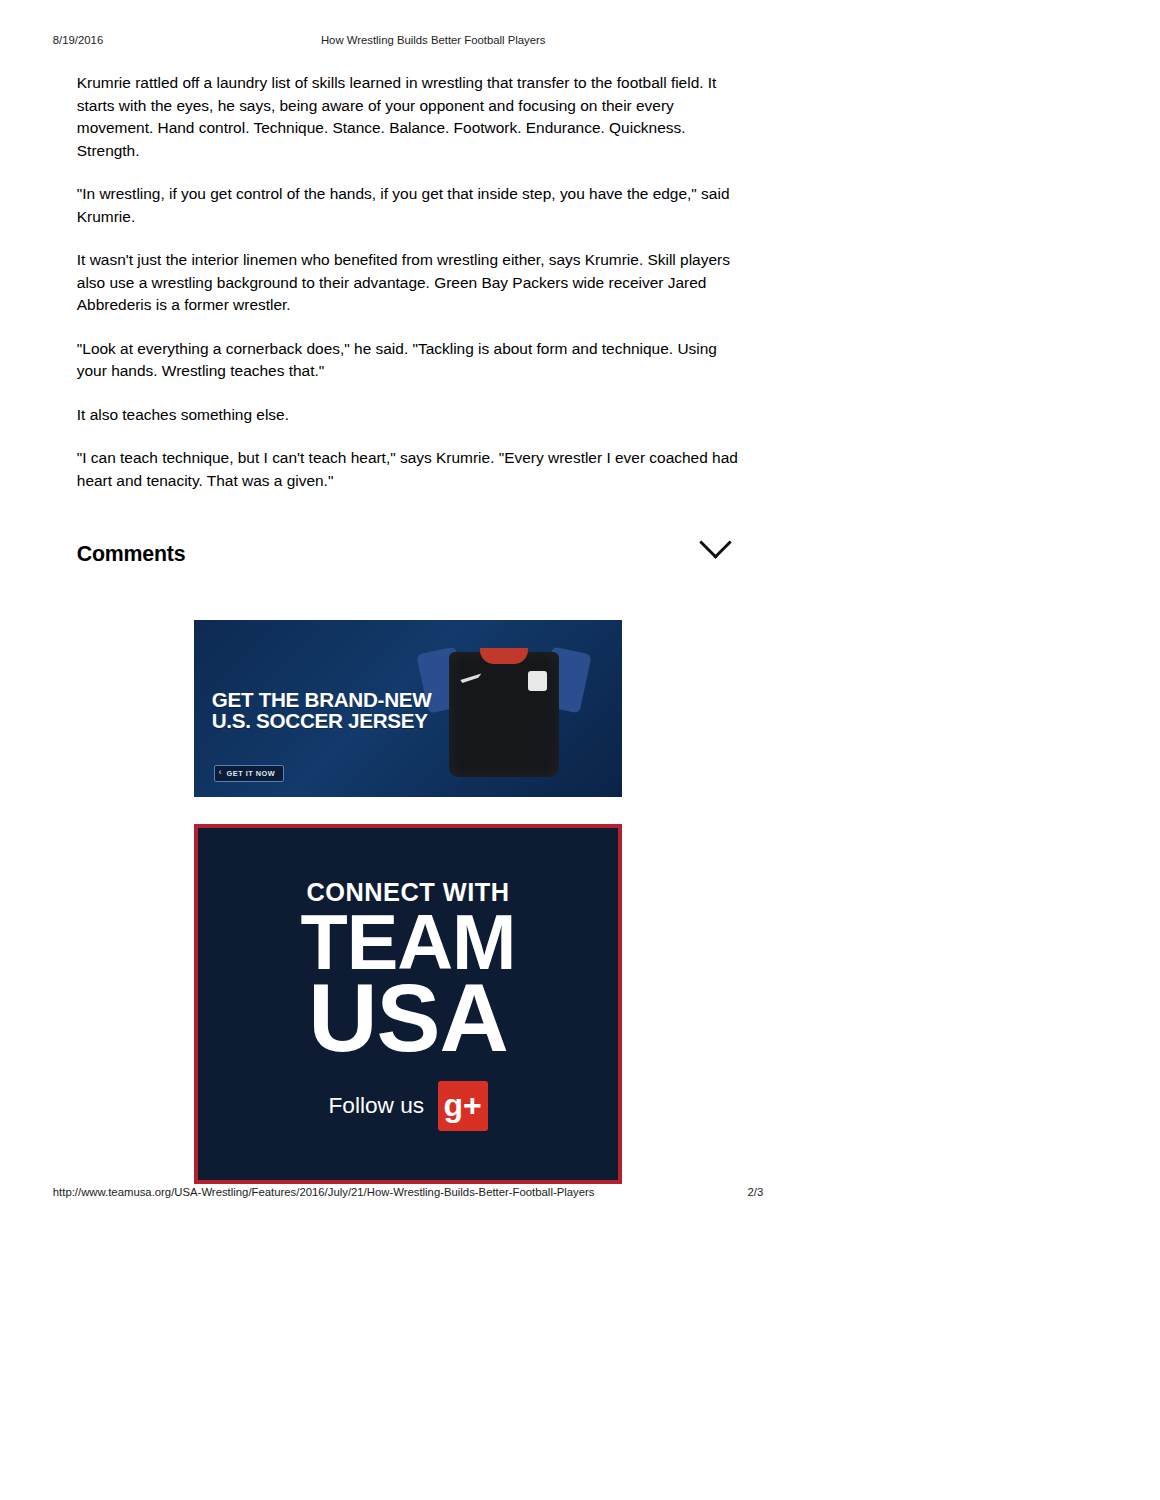8/19/2016
How Wrestling Builds Better Football Players
Krumrie rattled off a laundry list of skills learned in wrestling that transfer to the football field. It starts with the eyes, he says, being aware of your opponent and focusing on their every movement. Hand control. Technique. Stance. Balance. Footwork. Endurance. Quickness. Strength.
"In wrestling, if you get control of the hands, if you get that inside step, you have the edge," said Krumrie.
It wasn't just the interior linemen who benefited from wrestling either, says Krumrie. Skill players also use a wrestling background to their advantage. Green Bay Packers wide receiver Jared Abbrederis is a former wrestler.
"Look at everything a cornerback does," he said. "Tackling is about form and technique. Using your hands. Wrestling teaches that."
It also teaches something else.
"I can teach technique, but I can't teach heart," says Krumrie. "Every wrestler I ever coached had heart and tenacity. That was a given."
Comments
GET THE BRAND-NEW
U.S. SOCCER JERSEY
GET IT NOW
CONNECT WITH
TEAM
USA
Follow us
g+
http://www.teamusa.org/USA-Wrestling/Features/2016/July/21/How-Wrestling-Builds-Better-Football-Players
2/3